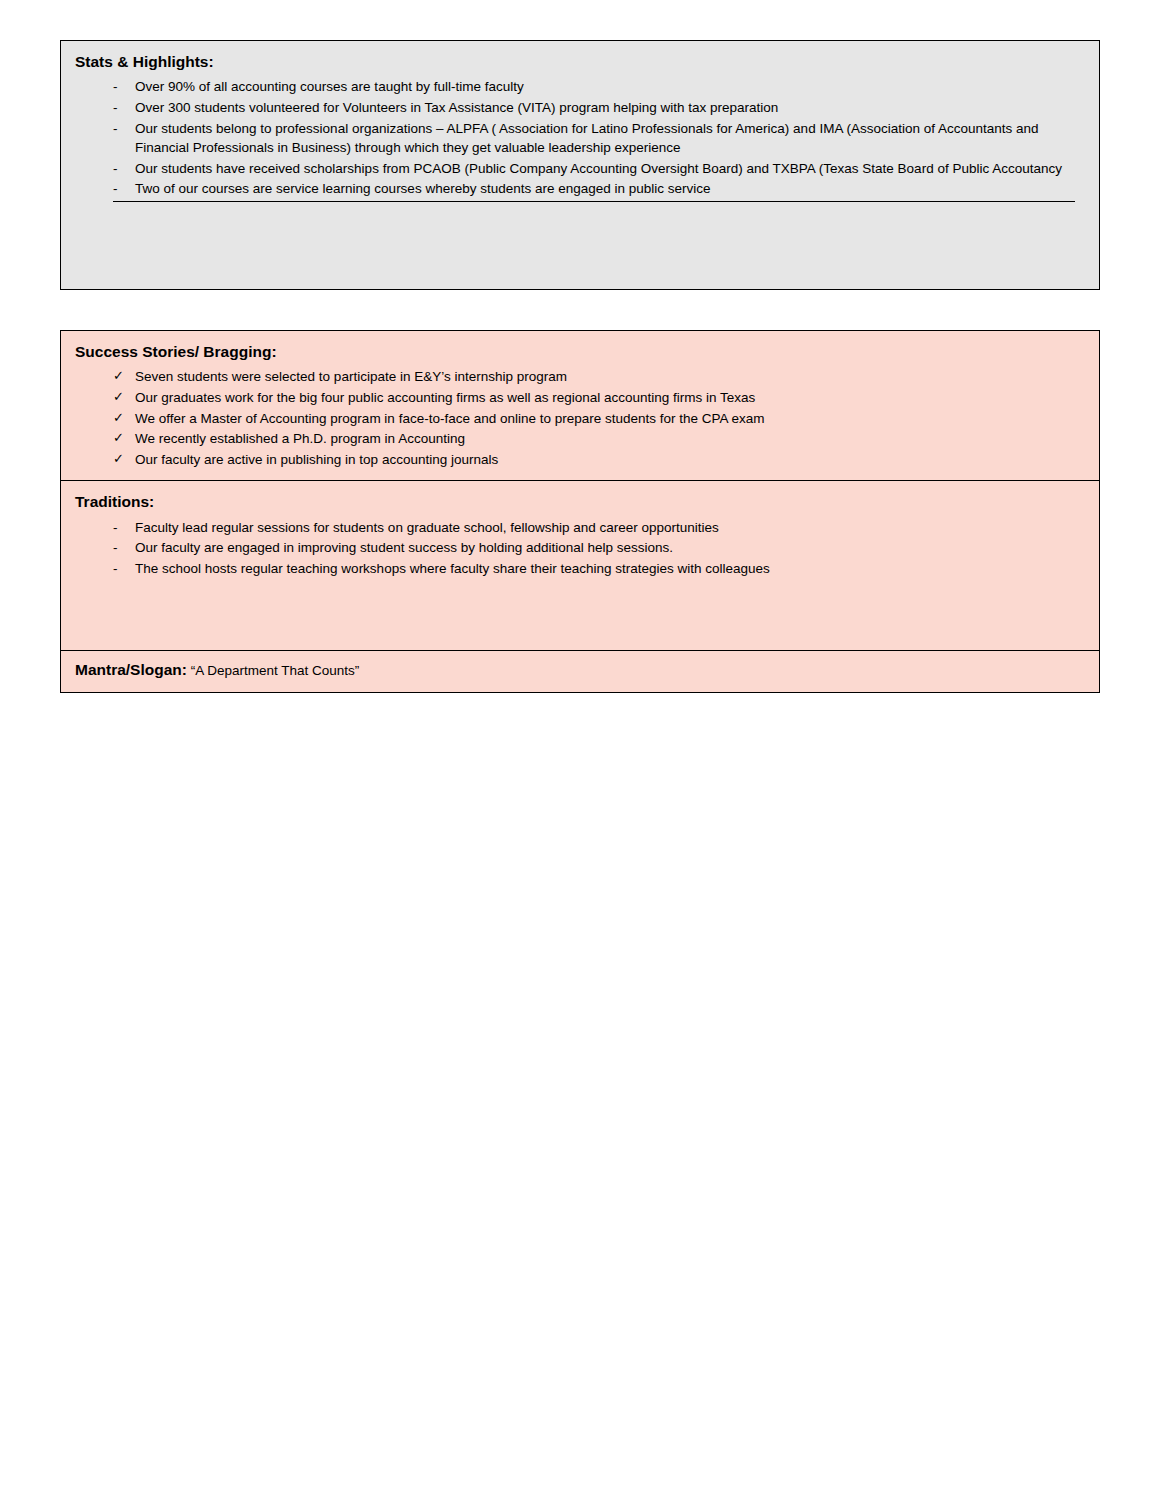Stats & Highlights:
Over 90% of all accounting courses are taught by full-time faculty
Over 300 students volunteered for Volunteers in Tax Assistance (VITA) program helping with tax preparation
Our students belong to professional organizations – ALPFA ( Association for Latino Professionals for America) and IMA (Association of Accountants and Financial Professionals in Business) through which they get valuable leadership experience
Our students have received scholarships from PCAOB (Public Company Accounting Oversight Board) and TXBPA (Texas State Board of Public Accoutancy
Two of our courses are service learning courses whereby students are engaged in public service
Success Stories/ Bragging:
Seven students were selected to participate in E&Y’s internship program
Our graduates work for the big four public accounting firms as well as regional accounting firms in Texas
We offer a Master of Accounting program in face-to-face and online to prepare students for the CPA exam
We recently established a Ph.D. program in Accounting
Our faculty are active in publishing in top accounting journals
Traditions:
Faculty lead regular sessions for students on graduate school, fellowship and career opportunities
Our faculty are engaged in improving student success by holding additional help sessions.
The school hosts regular teaching workshops where faculty share their teaching strategies with colleagues
Mantra/Slogan:
“A Department That Counts”